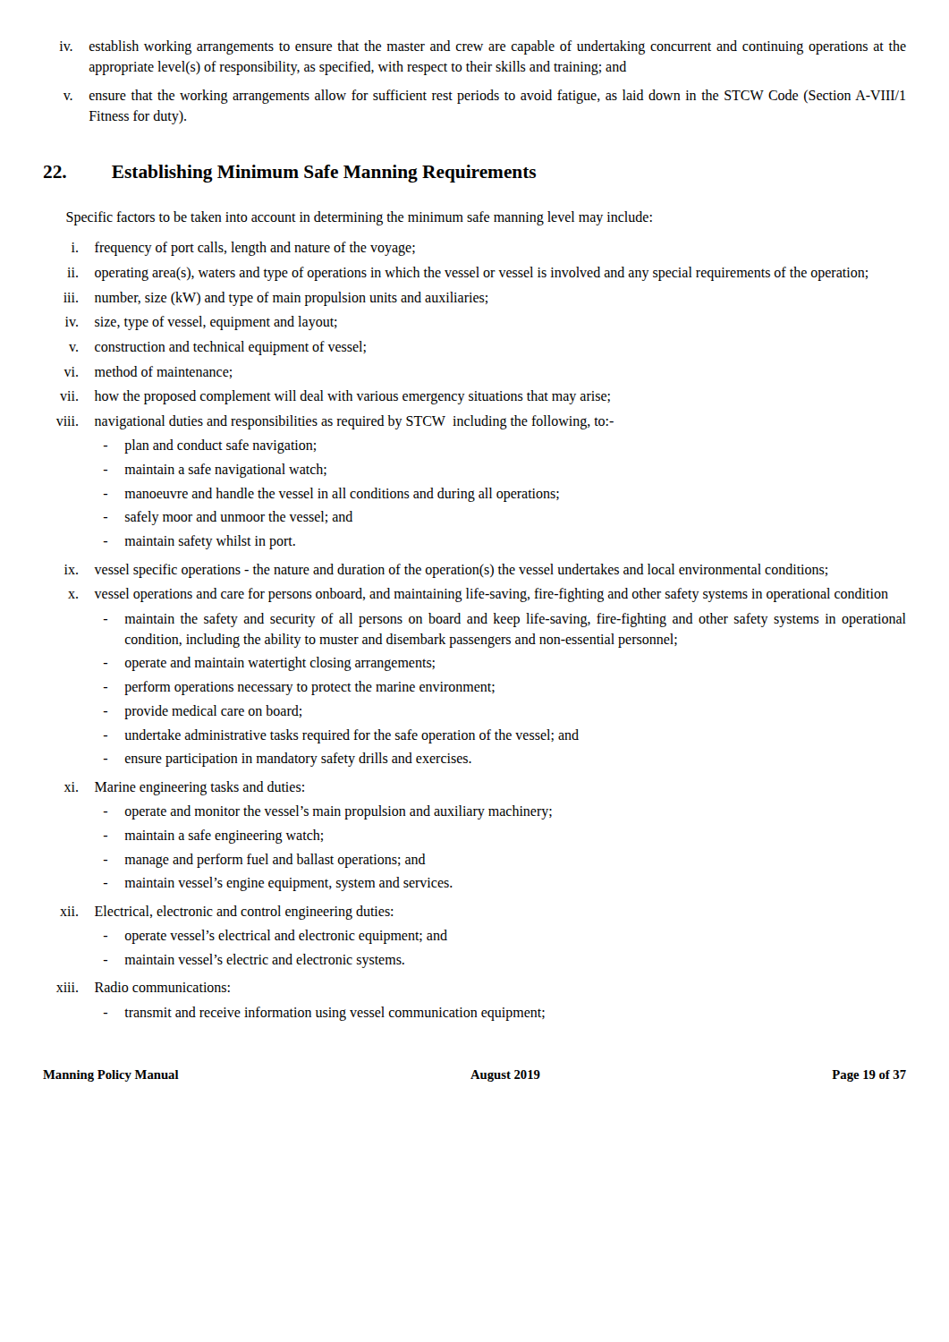iv. establish working arrangements to ensure that the master and crew are capable of undertaking concurrent and continuing operations at the appropriate level(s) of responsibility, as specified, with respect to their skills and training; and
v. ensure that the working arrangements allow for sufficient rest periods to avoid fatigue, as laid down in the STCW Code (Section A-VIII/1 Fitness for duty).
22. Establishing Minimum Safe Manning Requirements
Specific factors to be taken into account in determining the minimum safe manning level may include:
i. frequency of port calls, length and nature of the voyage;
ii. operating area(s), waters and type of operations in which the vessel or vessel is involved and any special requirements of the operation;
iii. number, size (kW) and type of main propulsion units and auxiliaries;
iv. size, type of vessel, equipment and layout;
v. construction and technical equipment of vessel;
vi. method of maintenance;
vii. how the proposed complement will deal with various emergency situations that may arise;
viii. navigational duties and responsibilities as required by STCW including the following, to:-
-plan and conduct safe navigation;
-maintain a safe navigational watch;
-manoeuvre and handle the vessel in all conditions and during all operations;
-safely moor and unmoor the vessel; and
-maintain safety whilst in port.
ix. vessel specific operations - the nature and duration of the operation(s) the vessel undertakes and local environmental conditions;
x. vessel operations and care for persons onboard, and maintaining life-saving, fire-fighting and other safety systems in operational condition
-maintain the safety and security of all persons on board and keep life-saving, fire-fighting and other safety systems in operational condition, including the ability to muster and disembark passengers and non-essential personnel;
-operate and maintain watertight closing arrangements;
-perform operations necessary to protect the marine environment;
-provide medical care on board;
-undertake administrative tasks required for the safe operation of the vessel; and
-ensure participation in mandatory safety drills and exercises.
xi. Marine engineering tasks and duties:
-operate and monitor the vessel’s main propulsion and auxiliary machinery;
-maintain a safe engineering watch;
-manage and perform fuel and ballast operations; and
-maintain vessel’s engine equipment, system and services.
xii. Electrical, electronic and control engineering duties:
-operate vessel’s electrical and electronic equipment; and
-maintain vessel’s electric and electronic systems.
xiii. Radio communications:
-transmit and receive information using vessel communication equipment;
Manning Policy Manual August 2019 Page 19 of 37